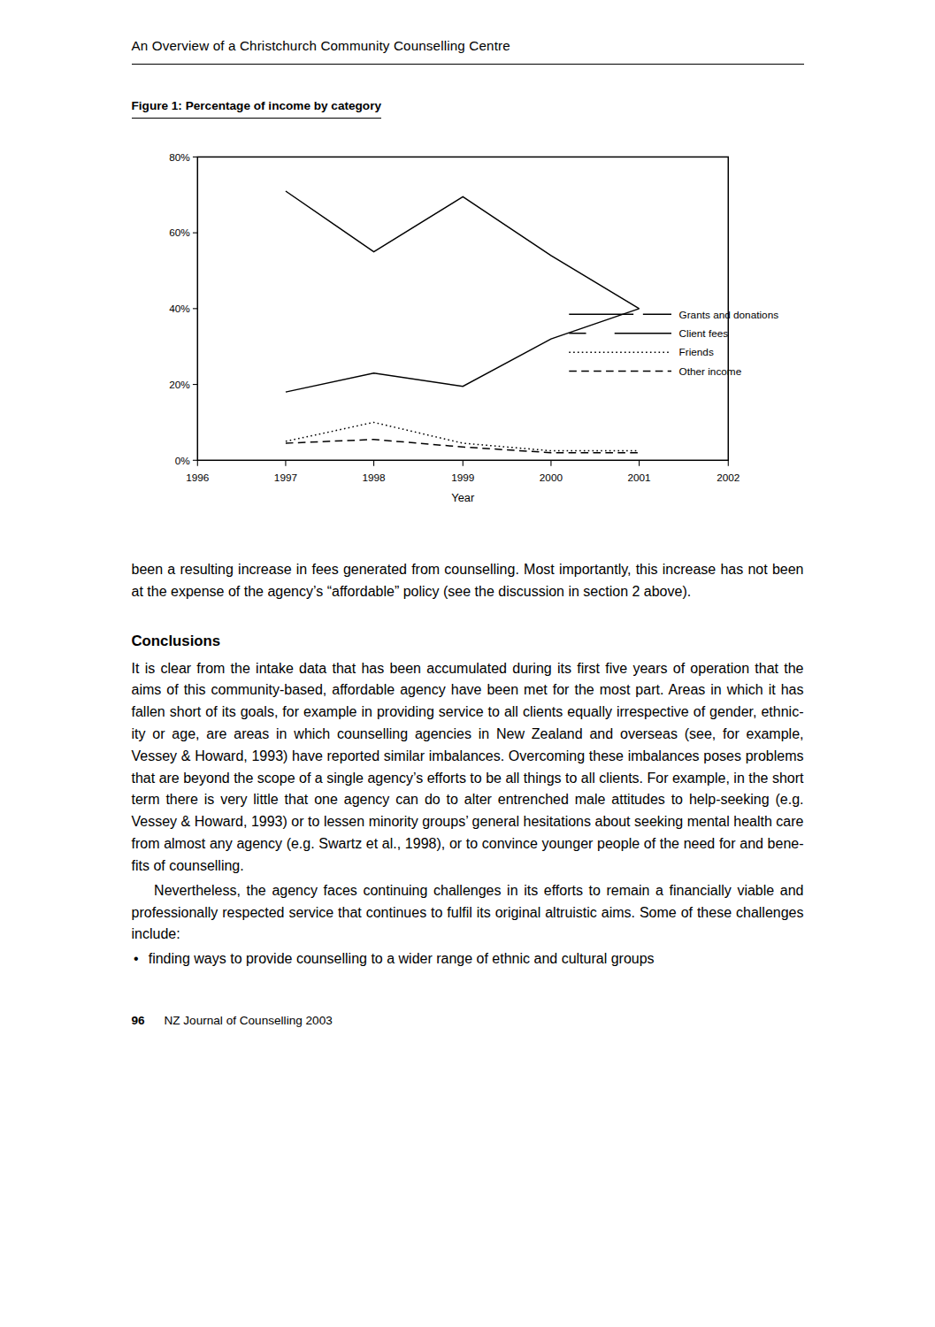An Overview of a Christchurch Community Counselling Centre
Figure 1: Percentage of income by category
80% 60% 40% 20% 0% 1996 1997 1998 1999 2000 2001 2002 Year Grants and donations Client fees Friends Other income
been a resulting increase in fees generated from counselling. Most importantly, this increase has not been at the expense of the agency’s “affordable” policy (see the discussion in section 2 above).
Conclusions
It is clear from the intake data that has been accumulated during its first five years of operation that the aims of this community-based, affordable agency have been met for the most part. Areas in which it has fallen short of its goals, for example in providing service to all clients equally irrespective of gender, ethnicity or age, are areas in which counselling agencies in New Zealand and overseas (see, for example, Vessey & Howard, 1993) have reported similar imbalances. Overcoming these imbalances poses problems that are beyond the scope of a single agency’s efforts to be all things to all clients. For example, in the short term there is very little that one agency can do to alter entrenched male attitudes to help-seeking (e.g. Vessey & Howard, 1993) or to lessen minority groups’ general hesitations about seeking mental health care from almost any agency (e.g. Swartz et al., 1998), or to convince younger people of the need for and benefits of counselling.
Nevertheless, the agency faces continuing challenges in its efforts to remain a financially viable and professionally respected service that continues to fulfil its original altruistic aims. Some of these challenges include:
finding ways to provide counselling to a wider range of ethnic and cultural groups
96 NZ Journal of Counselling 2003